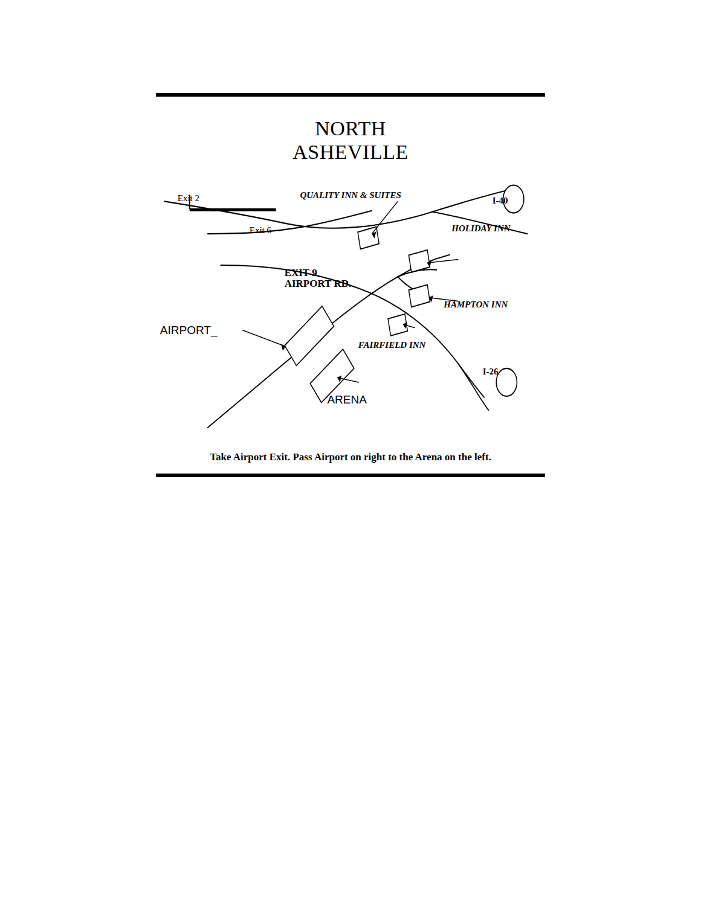NORTH
ASHEVILLE
Exit 2 Exit 6 QUALITY INN & SUITES I-40 HOLIDAY INN EXIT 9
AIRPORT RD. HAMPTON INN AIRPORT_ FAIRFIELD INN I-26 ARENA
Take Airport Exit. Pass Airport on right to the Arena on the left.